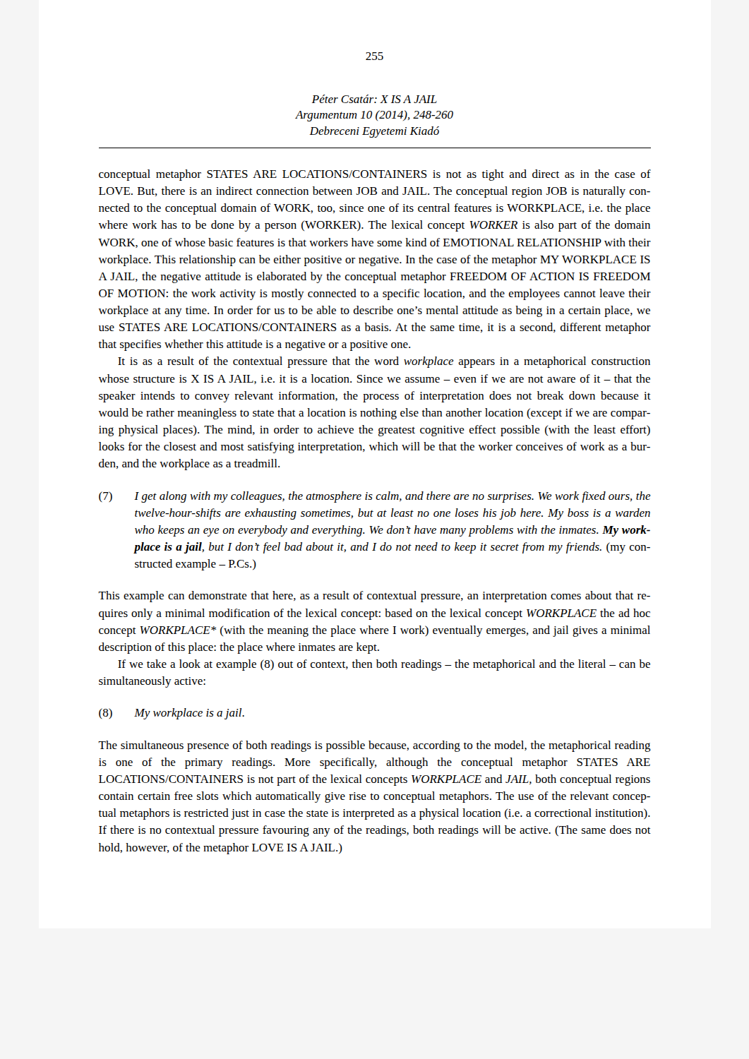255
Péter Csatár: X IS A JAIL Argumentum 10 (2014), 248-260 Debreceni Egyetemi Kiadó
conceptual metaphor STATES ARE LOCATIONS/CONTAINERS is not as tight and direct as in the case of LOVE. But, there is an indirect connection between JOB and JAIL. The conceptual region JOB is naturally connected to the conceptual domain of WORK, too, since one of its central features is WORKPLACE, i.e. the place where work has to be done by a person (WORKER). The lexical concept WORKER is also part of the domain WORK, one of whose basic features is that workers have some kind of EMOTIONAL RELATIONSHIP with their workplace. This relationship can be either positive or negative. In the case of the metaphor MY WORKPLACE IS A JAIL, the negative attitude is elaborated by the conceptual metaphor FREEDOM OF ACTION IS FREEDOM OF MOTION: the work activity is mostly connected to a specific location, and the employees cannot leave their workplace at any time. In order for us to be able to describe one’s mental attitude as being in a certain place, we use STATES ARE LOCATIONS/CONTAINERS as a basis. At the same time, it is a second, different metaphor that specifies whether this attitude is a negative or a positive one.
It is as a result of the contextual pressure that the word workplace appears in a metaphorical construction whose structure is X IS A JAIL, i.e. it is a location. Since we assume – even if we are not aware of it – that the speaker intends to convey relevant information, the process of interpretation does not break down because it would be rather meaningless to state that a location is nothing else than another location (except if we are comparing physical places). The mind, in order to achieve the greatest cognitive effect possible (with the least effort) looks for the closest and most satisfying interpretation, which will be that the worker conceives of work as a burden, and the workplace as a treadmill.
(7)
I get along with my colleagues, the atmosphere is calm, and there are no surprises. We work fixed ours, the twelve-hour-shifts are exhausting sometimes, but at least no one loses his job here. My boss is a warden who keeps an eye on everybody and everything. We don’t have many problems with the inmates. My workplace is a jail, but I don’t feel bad about it, and I do not need to keep it secret from my friends. (my constructed example – P.Cs.)
This example can demonstrate that here, as a result of contextual pressure, an interpretation comes about that requires only a minimal modification of the lexical concept: based on the lexical concept WORKPLACE the ad hoc concept WORKPLACE* (with the meaning the place where I work) eventually emerges, and jail gives a minimal description of this place: the place where inmates are kept.
If we take a look at example (8) out of context, then both readings – the metaphorical and the literal – can be simultaneously active:
(8)
My workplace is a jail.
The simultaneous presence of both readings is possible because, according to the model, the metaphorical reading is one of the primary readings. More specifically, although the conceptual metaphor STATES ARE LOCATIONS/CONTAINERS is not part of the lexical concepts WORKPLACE and JAIL, both conceptual regions contain certain free slots which automatically give rise to conceptual metaphors. The use of the relevant conceptual metaphors is restricted just in case the state is interpreted as a physical location (i.e. a correctional institution). If there is no contextual pressure favouring any of the readings, both readings will be active. (The same does not hold, however, of the metaphor LOVE IS A JAIL.)